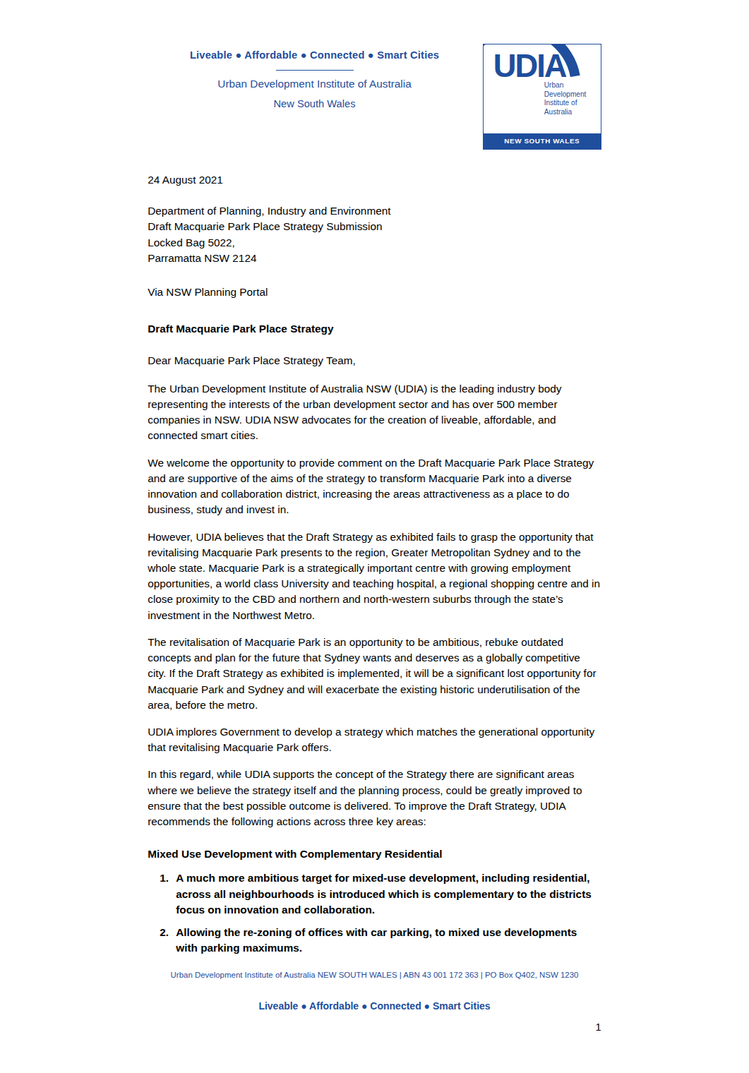Liveable ● Affordable ● Connected ● Smart Cities
Urban Development Institute of Australia
New South Wales
UDIA
Urban
Development
Institute of
Australia
NEW SOUTH WALES
24 August 2021
Department of Planning, Industry and Environment
Draft Macquarie Park Place Strategy Submission
Locked Bag 5022,
Parramatta NSW 2124
Via NSW Planning Portal
Draft Macquarie Park Place Strategy
Dear Macquarie Park Place Strategy Team,
The Urban Development Institute of Australia NSW (UDIA) is the leading industry body representing the interests of the urban development sector and has over 500 member companies in NSW. UDIA NSW advocates for the creation of liveable, affordable, and connected smart cities.
We welcome the opportunity to provide comment on the Draft Macquarie Park Place Strategy and are supportive of the aims of the strategy to transform Macquarie Park into a diverse innovation and collaboration district, increasing the areas attractiveness as a place to do business, study and invest in.
However, UDIA believes that the Draft Strategy as exhibited fails to grasp the opportunity that revitalising Macquarie Park presents to the region, Greater Metropolitan Sydney and to the whole state. Macquarie Park is a strategically important centre with growing employment opportunities, a world class University and teaching hospital, a regional shopping centre and in close proximity to the CBD and northern and north-western suburbs through the state’s investment in the Northwest Metro.
The revitalisation of Macquarie Park is an opportunity to be ambitious, rebuke outdated concepts and plan for the future that Sydney wants and deserves as a globally competitive city. If the Draft Strategy as exhibited is implemented, it will be a significant lost opportunity for Macquarie Park and Sydney and will exacerbate the existing historic underutilisation of the area, before the metro.
UDIA implores Government to develop a strategy which matches the generational opportunity that revitalising Macquarie Park offers.
In this regard, while UDIA supports the concept of the Strategy there are significant areas where we believe the strategy itself and the planning process, could be greatly improved to ensure that the best possible outcome is delivered. To improve the Draft Strategy, UDIA recommends the following actions across three key areas:
Mixed Use Development with Complementary Residential
A much more ambitious target for mixed-use development, including residential, across all neighbourhoods is introduced which is complementary to the districts focus on innovation and collaboration.
Allowing the re-zoning of offices with car parking, to mixed use developments with parking maximums.
Urban Development Institute of Australia NEW SOUTH WALES | ABN 43 001 172 363 | PO Box Q402, NSW 1230
Liveable ● Affordable ● Connected ● Smart Cities
1